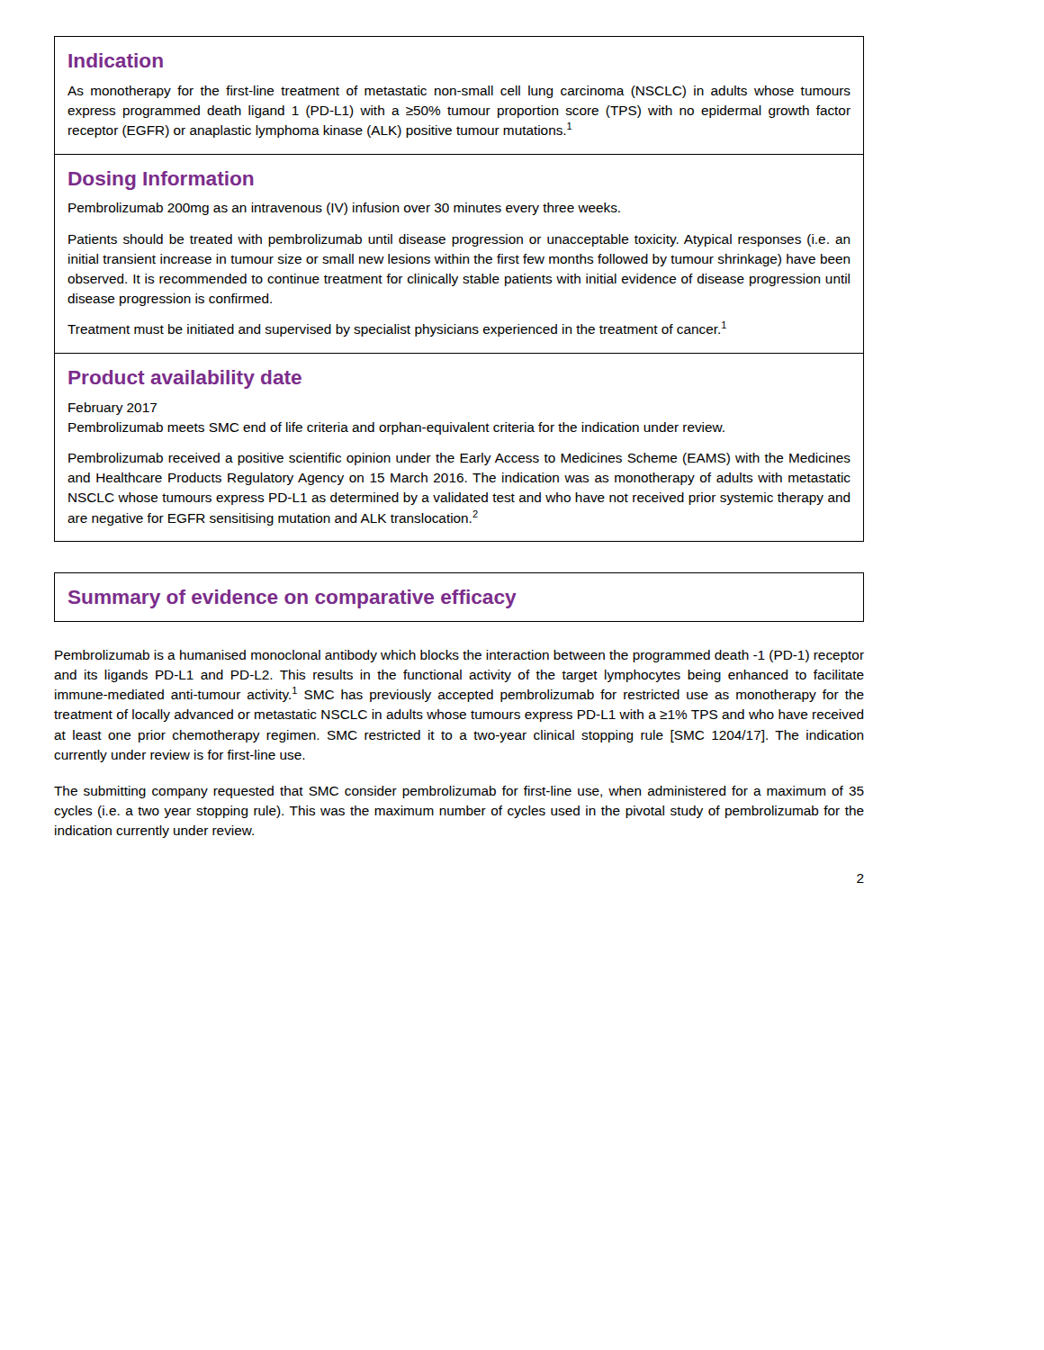Indication
As monotherapy for the first-line treatment of metastatic non-small cell lung carcinoma (NSCLC) in adults whose tumours express programmed death ligand 1 (PD-L1) with a ≥50% tumour proportion score (TPS) with no epidermal growth factor receptor (EGFR) or anaplastic lymphoma kinase (ALK) positive tumour mutations.1
Dosing Information
Pembrolizumab 200mg as an intravenous (IV) infusion over 30 minutes every three weeks.
Patients should be treated with pembrolizumab until disease progression or unacceptable toxicity. Atypical responses (i.e. an initial transient increase in tumour size or small new lesions within the first few months followed by tumour shrinkage) have been observed. It is recommended to continue treatment for clinically stable patients with initial evidence of disease progression until disease progression is confirmed.
Treatment must be initiated and supervised by specialist physicians experienced in the treatment of cancer.1
Product availability date
February 2017
Pembrolizumab meets SMC end of life criteria and orphan-equivalent criteria for the indication under review.
Pembrolizumab received a positive scientific opinion under the Early Access to Medicines Scheme (EAMS) with the Medicines and Healthcare Products Regulatory Agency on 15 March 2016. The indication was as monotherapy of adults with metastatic NSCLC whose tumours express PD-L1 as determined by a validated test and who have not received prior systemic therapy and are negative for EGFR sensitising mutation and ALK translocation.2
Summary of evidence on comparative efficacy
Pembrolizumab is a humanised monoclonal antibody which blocks the interaction between the programmed death -1 (PD-1) receptor and its ligands PD-L1 and PD-L2. This results in the functional activity of the target lymphocytes being enhanced to facilitate immune-mediated anti-tumour activity.1 SMC has previously accepted pembrolizumab for restricted use as monotherapy for the treatment of locally advanced or metastatic NSCLC in adults whose tumours express PD-L1 with a ≥1% TPS and who have received at least one prior chemotherapy regimen. SMC restricted it to a two-year clinical stopping rule [SMC 1204/17]. The indication currently under review is for first-line use.
The submitting company requested that SMC consider pembrolizumab for first-line use, when administered for a maximum of 35 cycles (i.e. a two year stopping rule). This was the maximum number of cycles used in the pivotal study of pembrolizumab for the indication currently under review.
2